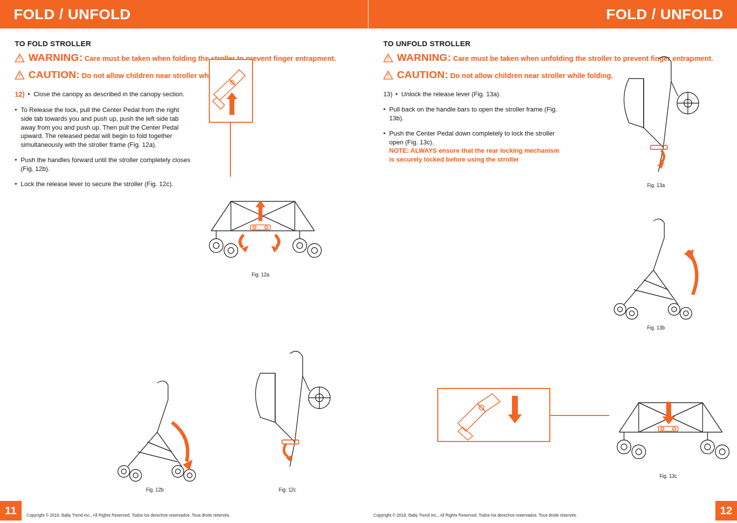FOLD / UNFOLD
TO FOLD STROLLER
!
WARNING: Care must be taken when folding the stroller to prevent finger entrapment.
!
CAUTION: Do not allow children near stroller while folding.
12) Close the canopy as described in the canopy section.
To Release the lock, pull the Center Pedal from the right side tab towards you and push up, push the left side tab away from you and push up. Then pull the Center Pedal upward. The released pedal will begin to fold together simultaneously with the stroller frame (Fig. 12a).
Push the handles forward until the stroller completely closes (Fig. 12b).
Lock the release lever to secure the stroller (Fig. 12c).
Fig. 12a
Fig. 12b
Fig. 12c
11
Copyright © 2018, Baby Trend Inc., All Rights Reserved. Todos los derechos reservados. Tous droits réservés.
FOLD / UNFOLD
TO UNFOLD STROLLER
!
WARNING: Care must be taken when unfolding the stroller to prevent finger entrapment.
!
CAUTION: Do not allow children near stroller while folding.
13) Unlock the release lever (Fig. 13a).
Pull back on the handle bars to open the stroller frame (Fig. 13b).
Push the Center Pedal down completely to lock the stroller open (Fig. 13c).
NOTE: ALWAYS ensure that the rear locking mechanism is securely locked before using the stroller
Fig. 13a
Fig. 13b
Fig. 13c
Copyright © 2018, Baby Trend Inc., All Rights Reserved. Todos los derechos reservados. Tous droits réservés.
12